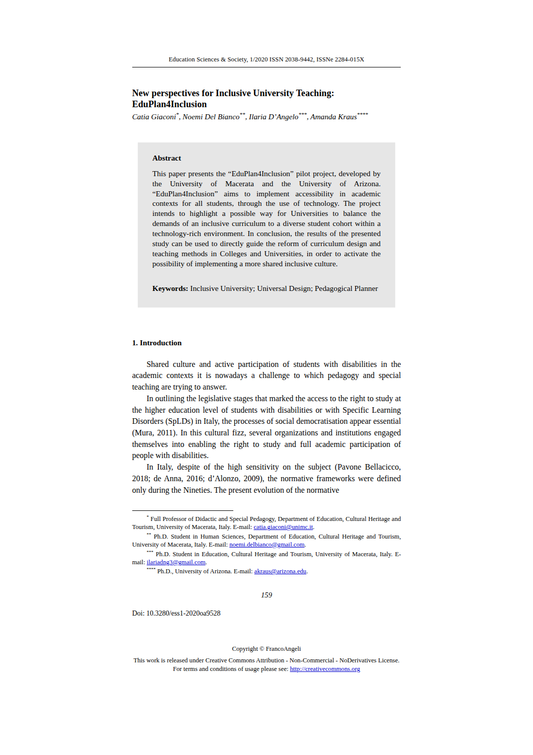Education Sciences & Society, 1/2020 ISSN 2038-9442, ISSNe 2284-015X
New perspectives for Inclusive University Teaching:
EduPlan4Inclusion
Catia Giaconi*, Noemi Del Bianco**, Ilaria D’Angelo***, Amanda Kraus****
Abstract
This paper presents the “EduPlan4Inclusion” pilot project, developed by the University of Macerata and the University of Arizona. “EduPlan4Inclusion” aims to implement accessibility in academic contexts for all students, through the use of technology. The project intends to highlight a possible way for Universities to balance the demands of an inclusive curriculum to a diverse student cohort within a technology-rich environment. In conclusion, the results of the presented study can be used to directly guide the reform of curriculum design and teaching methods in Colleges and Universities, in order to activate the possibility of implementing a more shared inclusive culture.
Keywords: Inclusive University; Universal Design; Pedagogical Planner
1. Introduction
Shared culture and active participation of students with disabilities in the academic contexts it is nowadays a challenge to which pedagogy and special teaching are trying to answer.
In outlining the legislative stages that marked the access to the right to study at the higher education level of students with disabilities or with Specific Learning Disorders (SpLDs) in Italy, the processes of social democratisation appear essential (Mura, 2011). In this cultural fizz, several organizations and institutions engaged themselves into enabling the right to study and full academic participation of people with disabilities.
In Italy, despite of the high sensitivity on the subject (Pavone Bellacicco, 2018; de Anna, 2016; d’Alonzo, 2009), the normative frameworks were defined only during the Nineties. The present evolution of the normative
* Full Professor of Didactic and Special Pedagogy, Department of Education, Cultural Heritage and Tourism, University of Macerata, Italy. E-mail: catia.giaconi@unimc.it.
** Ph.D. Student in Human Sciences, Department of Education, Cultural Heritage and Tourism, University of Macerata, Italy. E-mail: noemi.delbianco@gmail.com.
*** Ph.D. Student in Education, Cultural Heritage and Tourism, University of Macerata, Italy. E-mail: ilariadng3@gmail.com.
**** Ph.D., University of Arizona. E-mail: akraus@arizona.edu.
159
Doi: 10.3280/ess1-2020oa9528
Copyright © FrancoAngeli
This work is released under Creative Commons Attribution - Non-Commercial - NoDerivatives License.
For terms and conditions of usage please see: http://creativecommons.org